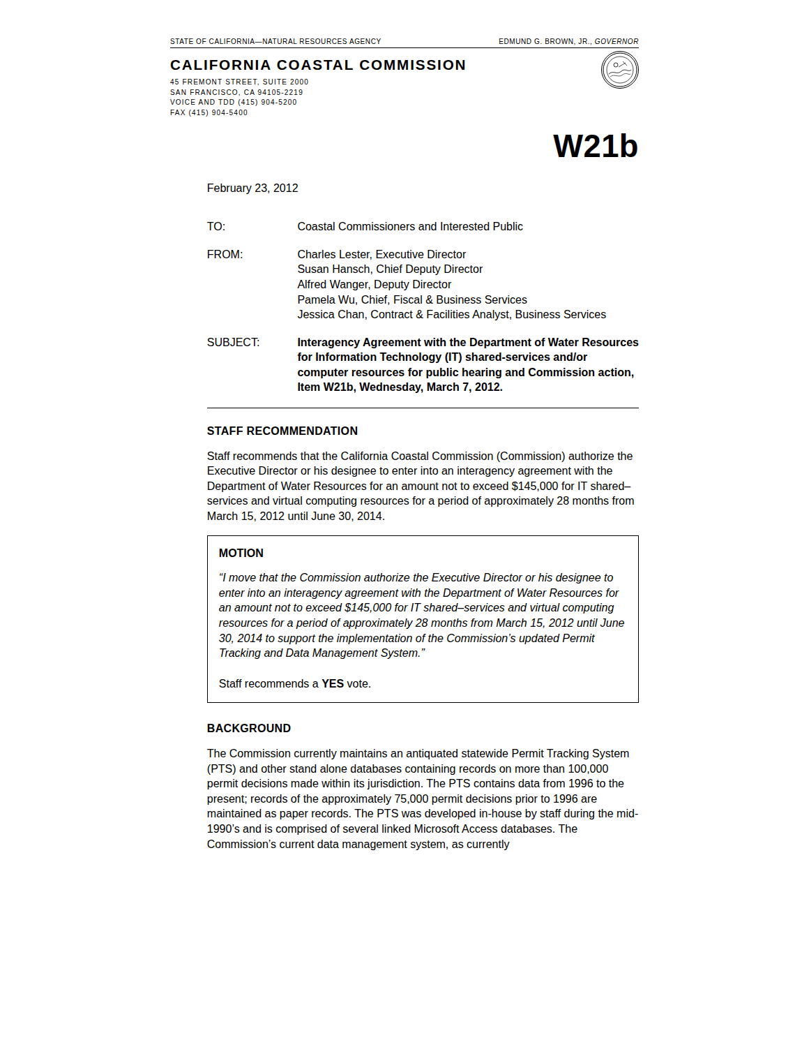State of California—Natural Resources Agency
Edmund G. Brown, Jr., Governor
CALIFORNIA COASTAL COMMISSION
45 Fremont Street, Suite 2000
San Francisco, CA 94105-2219
Voice and TDD (415) 904-5200
Fax (415) 904-5400
W21b
February 23, 2012
| TO: | Coastal Commissioners and Interested Public |
| FROM: | Charles Lester, Executive Director Susan Hansch, Chief Deputy Director Alfred Wanger, Deputy Director Pamela Wu, Chief, Fiscal & Business Services Jessica Chan, Contract & Facilities Analyst, Business Services |
| SUBJECT: | Interagency Agreement with the Department of Water Resources for Information Technology (IT) shared-services and/or computer resources for public hearing and Commission action, Item W21b, Wednesday, March 7, 2012. |
STAFF RECOMMENDATION
Staff recommends that the California Coastal Commission (Commission) authorize the Executive Director or his designee to enter into an interagency agreement with the Department of Water Resources for an amount not to exceed $145,000 for IT shared–services and virtual computing resources for a period of approximately 28 months from March 15, 2012 until June 30, 2014.
MOTION
“I move that the Commission authorize the Executive Director or his designee to enter into an interagency agreement with the Department of Water Resources for an amount not to exceed $145,000 for IT shared–services and virtual computing resources for a period of approximately 28 months from March 15, 2012 until June 30, 2014 to support the implementation of the Commission’s updated Permit Tracking and Data Management System.”
Staff recommends a YES vote.
BACKGROUND
The Commission currently maintains an antiquated statewide Permit Tracking System (PTS) and other stand alone databases containing records on more than 100,000 permit decisions made within its jurisdiction. The PTS contains data from 1996 to the present; records of the approximately 75,000 permit decisions prior to 1996 are maintained as paper records. The PTS was developed in-house by staff during the mid-1990’s and is comprised of several linked Microsoft Access databases. The Commission’s current data management system, as currently